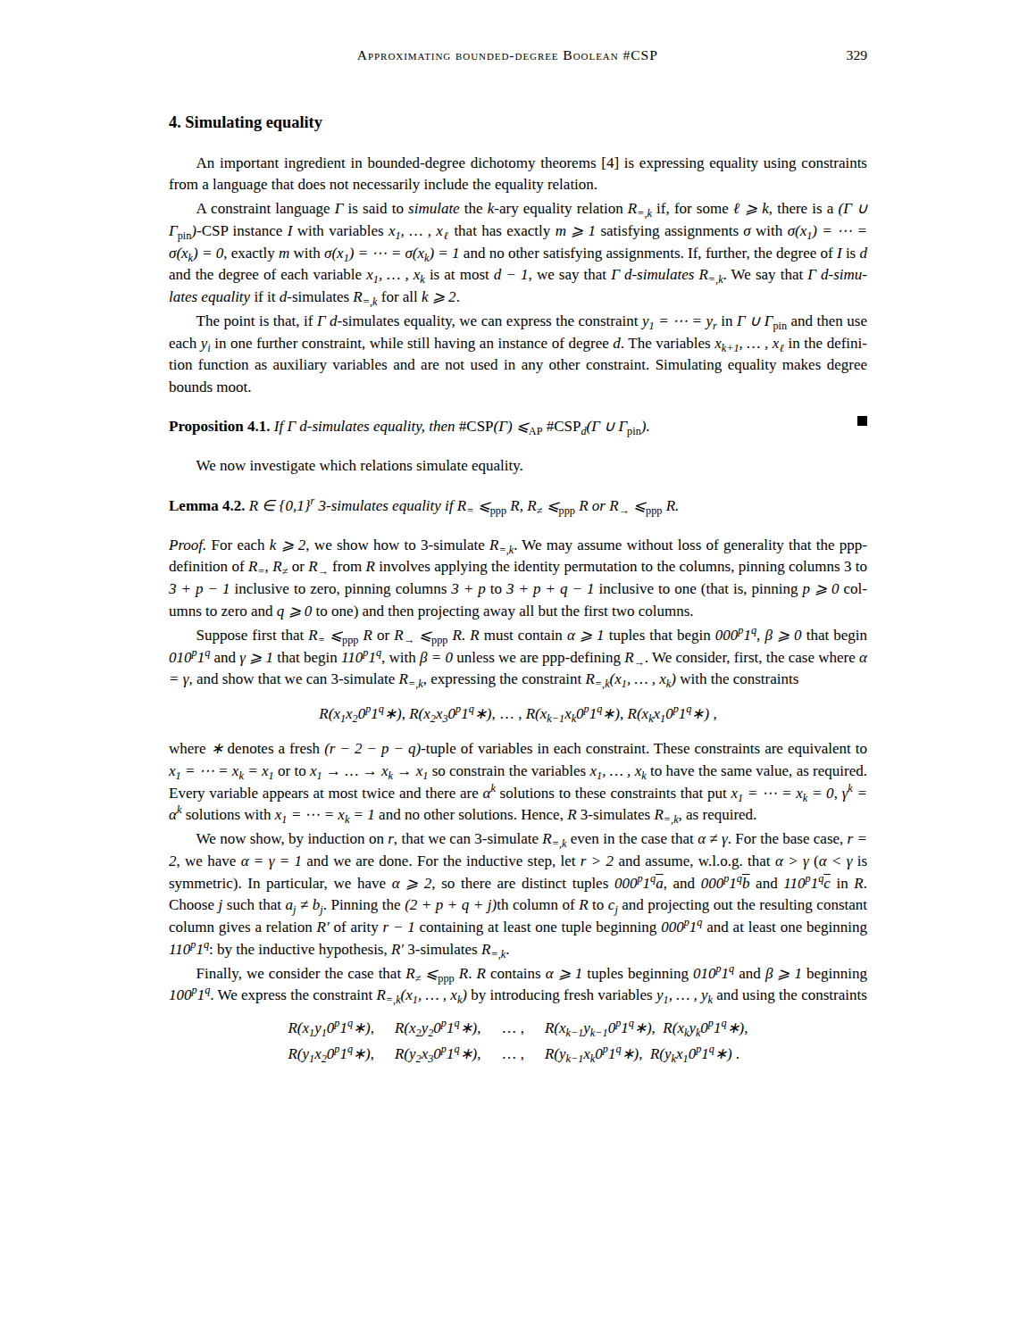Approximating bounded-degree Boolean #CSP 329
4. Simulating equality
An important ingredient in bounded-degree dichotomy theorems [4] is expressing equality using constraints from a language that does not necessarily include the equality relation.
A constraint language Γ is said to simulate the k-ary equality relation R=,k if, for some ℓ ⩾ k, there is a (Γ ∪ Γpin)-CSP instance I with variables x1, … , xℓ that has exactly m ⩾ 1 satisfying assignments σ with σ(x1) = ⋯ = σ(xk) = 0, exactly m with σ(x1) = ⋯ = σ(xk) = 1 and no other satisfying assignments. If, further, the degree of I is d and the degree of each variable x1, … , xk is at most d − 1, we say that Γ d-simulates R=,k. We say that Γ d-simulates equality if it d-simulates R=,k for all k ⩾ 2.
The point is that, if Γ d-simulates equality, we can express the constraint y1 = ⋯ = yr in Γ ∪ Γpin and then use each yi in one further constraint, while still having an instance of degree d. The variables xk+1, … , xℓ in the definition function as auxiliary variables and are not used in any other constraint. Simulating equality makes degree bounds moot.
Proposition 4.1. If Γ d-simulates equality, then #CSP(Γ) ⩽AP #CSPd(Γ ∪ Γpin).
We now investigate which relations simulate equality.
Lemma 4.2. R ∈ {0,1}r 3-simulates equality if R= ⩽ppp R, R≠ ⩽ppp R or R→ ⩽ppp R.
Proof. For each k ⩾ 2, we show how to 3-simulate R=,k. We may assume without loss of generality that the ppp-definition of R=, R≠ or R→ from R involves applying the identity permutation to the columns, pinning columns 3 to 3 + p − 1 inclusive to zero, pinning columns 3 + p to 3 + p + q − 1 inclusive to one (that is, pinning p ⩾ 0 columns to zero and q ⩾ 0 to one) and then projecting away all but the first two columns.
Suppose first that R= ⩽ppp R or R→ ⩽ppp R. R must contain α ⩾ 1 tuples that begin 000p1q, β ⩾ 0 that begin 010p1q and γ ⩾ 1 that begin 110p1q, with β = 0 unless we are ppp-defining R→. We consider, first, the case where α = γ, and show that we can 3-simulate R=,k, expressing the constraint R=,k(x1, … , xk) with the constraints
R(x1x20p1q∗), R(x2x30p1q∗), … , R(xk−1xk0p1q∗), R(xkx10p1q∗) ,
where ∗ denotes a fresh (r − 2 − p − q)-tuple of variables in each constraint. These constraints are equivalent to x1 = ⋯ = xk = x1 or to x1 → … → xk → x1 so constrain the variables x1, … , xk to have the same value, as required. Every variable appears at most twice and there are αk solutions to these constraints that put x1 = ⋯ = xk = 0, γk = αk solutions with x1 = ⋯ = xk = 1 and no other solutions. Hence, R 3-simulates R=,k, as required.
We now show, by induction on r, that we can 3-simulate R=,k even in the case that α ≠ γ. For the base case, r = 2, we have α = γ = 1 and we are done. For the inductive step, let r > 2 and assume, w.l.o.g. that α > γ (α < γ is symmetric). In particular, we have α ⩾ 2, so there are distinct tuples 000p1qa, and 000p1qb and 110p1qc in R. Choose j such that aj ≠ bj. Pinning the (2 + p + q + j) th column of R to cj and projecting out the resulting constant column gives a relation R′ of arity r − 1 containing at least one tuple beginning 000p1q and at least one beginning 110p1q: by the inductive hypothesis, R′ 3-simulates R=,k.
Finally, we consider the case that R≠ ⩽ppp R. R contains α ⩾ 1 tuples beginning 010p1q and β ⩾ 1 beginning 100p1q. We express the constraint R=,k(x1, … , xk) by introducing fresh variables y1, … , yk and using the constraints
R(x1y10p1q∗), R(x2y20p1q∗), … , R(xk−1yk−10p1q∗), R(xkyk0p1q∗), R(y1x20p1q∗), R(y2x30p1q∗), … , R(yk−1xk0p1q∗), R(ykx10p1q∗) .